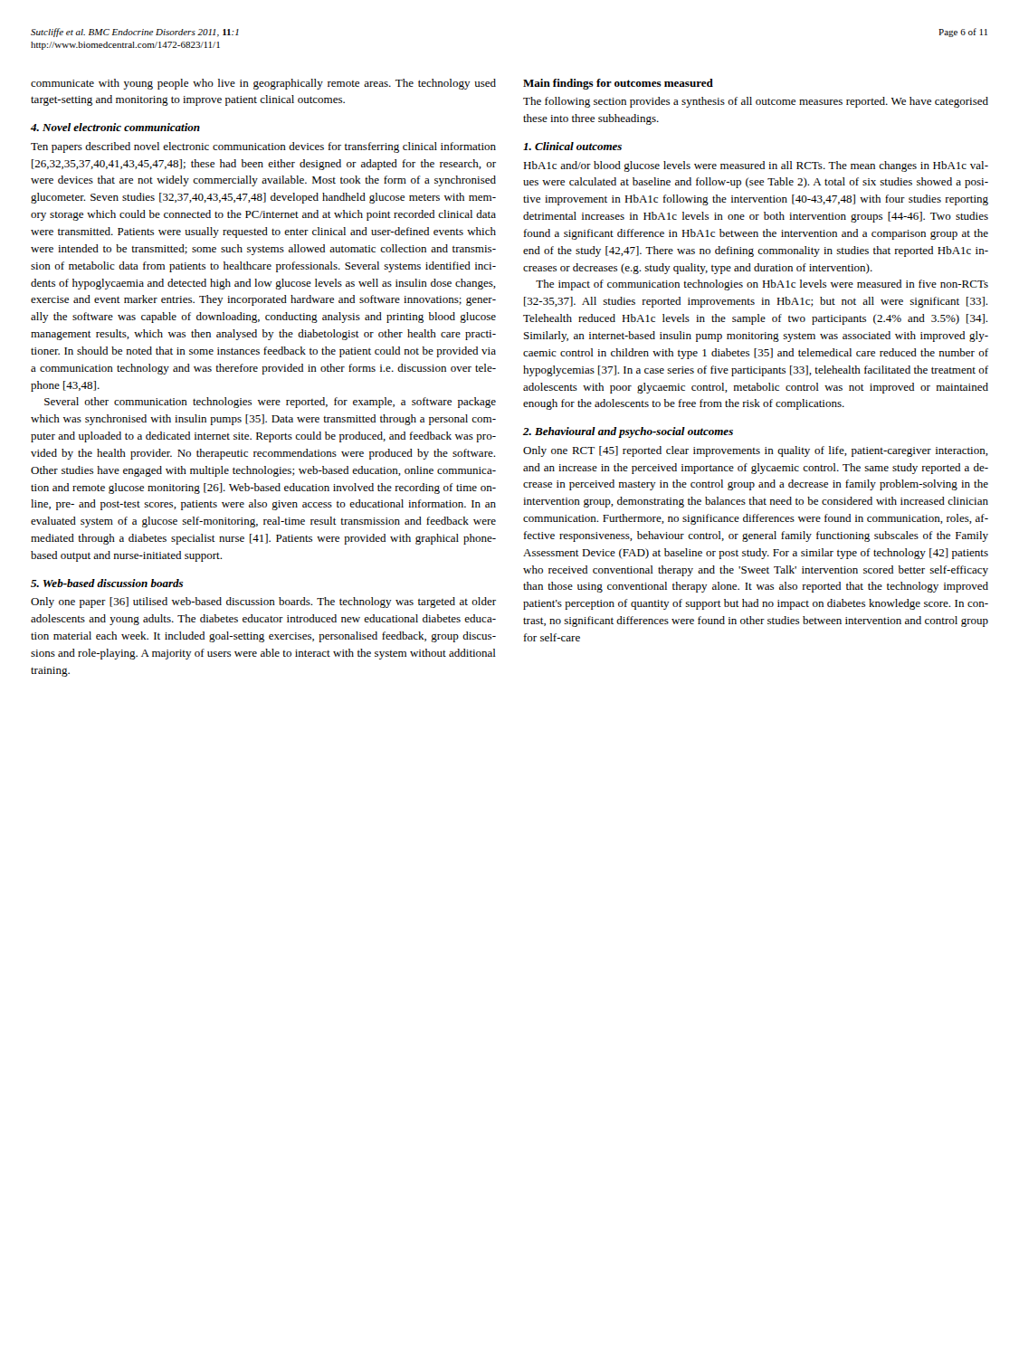Sutcliffe et al. BMC Endocrine Disorders 2011, 11:1
http://www.biomedcentral.com/1472-6823/11/1
Page 6 of 11
communicate with young people who live in geographically remote areas. The technology used target-setting and monitoring to improve patient clinical outcomes.
4. Novel electronic communication
Ten papers described novel electronic communication devices for transferring clinical information [26,32,35,37,40,41,43,45,47,48]; these had been either designed or adapted for the research, or were devices that are not widely commercially available. Most took the form of a synchronised glucometer. Seven studies [32,37,40,43,45,47,48] developed handheld glucose meters with memory storage which could be connected to the PC/internet and at which point recorded clinical data were transmitted. Patients were usually requested to enter clinical and user-defined events which were intended to be transmitted; some such systems allowed automatic collection and transmission of metabolic data from patients to healthcare professionals. Several systems identified incidents of hypoglycaemia and detected high and low glucose levels as well as insulin dose changes, exercise and event marker entries. They incorporated hardware and software innovations; generally the software was capable of downloading, conducting analysis and printing blood glucose management results, which was then analysed by the diabetologist or other health care practitioner. In should be noted that in some instances feedback to the patient could not be provided via a communication technology and was therefore provided in other forms i.e. discussion over telephone [43,48].
Several other communication technologies were reported, for example, a software package which was synchronised with insulin pumps [35]. Data were transmitted through a personal computer and uploaded to a dedicated internet site. Reports could be produced, and feedback was provided by the health provider. No therapeutic recommendations were produced by the software. Other studies have engaged with multiple technologies; web-based education, online communication and remote glucose monitoring [26]. Web-based education involved the recording of time online, pre- and post-test scores, patients were also given access to educational information. In an evaluated system of a glucose self-monitoring, real-time result transmission and feedback were mediated through a diabetes specialist nurse [41]. Patients were provided with graphical phone-based output and nurse-initiated support.
5. Web-based discussion boards
Only one paper [36] utilised web-based discussion boards. The technology was targeted at older adolescents and young adults. The diabetes educator introduced new educational diabetes education material each week. It included goal-setting exercises, personalised feedback, group discussions and role-playing. A majority of users were able to interact with the system without additional training.
Main findings for outcomes measured
The following section provides a synthesis of all outcome measures reported. We have categorised these into three subheadings.
1. Clinical outcomes
HbA1c and/or blood glucose levels were measured in all RCTs. The mean changes in HbA1c values were calculated at baseline and follow-up (see Table 2). A total of six studies showed a positive improvement in HbA1c following the intervention [40-43,47,48] with four studies reporting detrimental increases in HbA1c levels in one or both intervention groups [44-46]. Two studies found a significant difference in HbA1c between the intervention and a comparison group at the end of the study [42,47]. There was no defining commonality in studies that reported HbA1c increases or decreases (e.g. study quality, type and duration of intervention).
The impact of communication technologies on HbA1c levels were measured in five non-RCTs [32-35,37]. All studies reported improvements in HbA1c; but not all were significant [33]. Telehealth reduced HbA1c levels in the sample of two participants (2.4% and 3.5%) [34]. Similarly, an internet-based insulin pump monitoring system was associated with improved glycaemic control in children with type 1 diabetes [35] and telemedical care reduced the number of hypoglycemias [37]. In a case series of five participants [33], telehealth facilitated the treatment of adolescents with poor glycaemic control, metabolic control was not improved or maintained enough for the adolescents to be free from the risk of complications.
2. Behavioural and psycho-social outcomes
Only one RCT [45] reported clear improvements in quality of life, patient-caregiver interaction, and an increase in the perceived importance of glycaemic control. The same study reported a decrease in perceived mastery in the control group and a decrease in family problem-solving in the intervention group, demonstrating the balances that need to be considered with increased clinician communication. Furthermore, no significance differences were found in communication, roles, affective responsiveness, behaviour control, or general family functioning subscales of the Family Assessment Device (FAD) at baseline or post study. For a similar type of technology [42] patients who received conventional therapy and the 'Sweet Talk' intervention scored better self-efficacy than those using conventional therapy alone. It was also reported that the technology improved patient's perception of quantity of support but had no impact on diabetes knowledge score. In contrast, no significant differences were found in other studies between intervention and control group for self-care